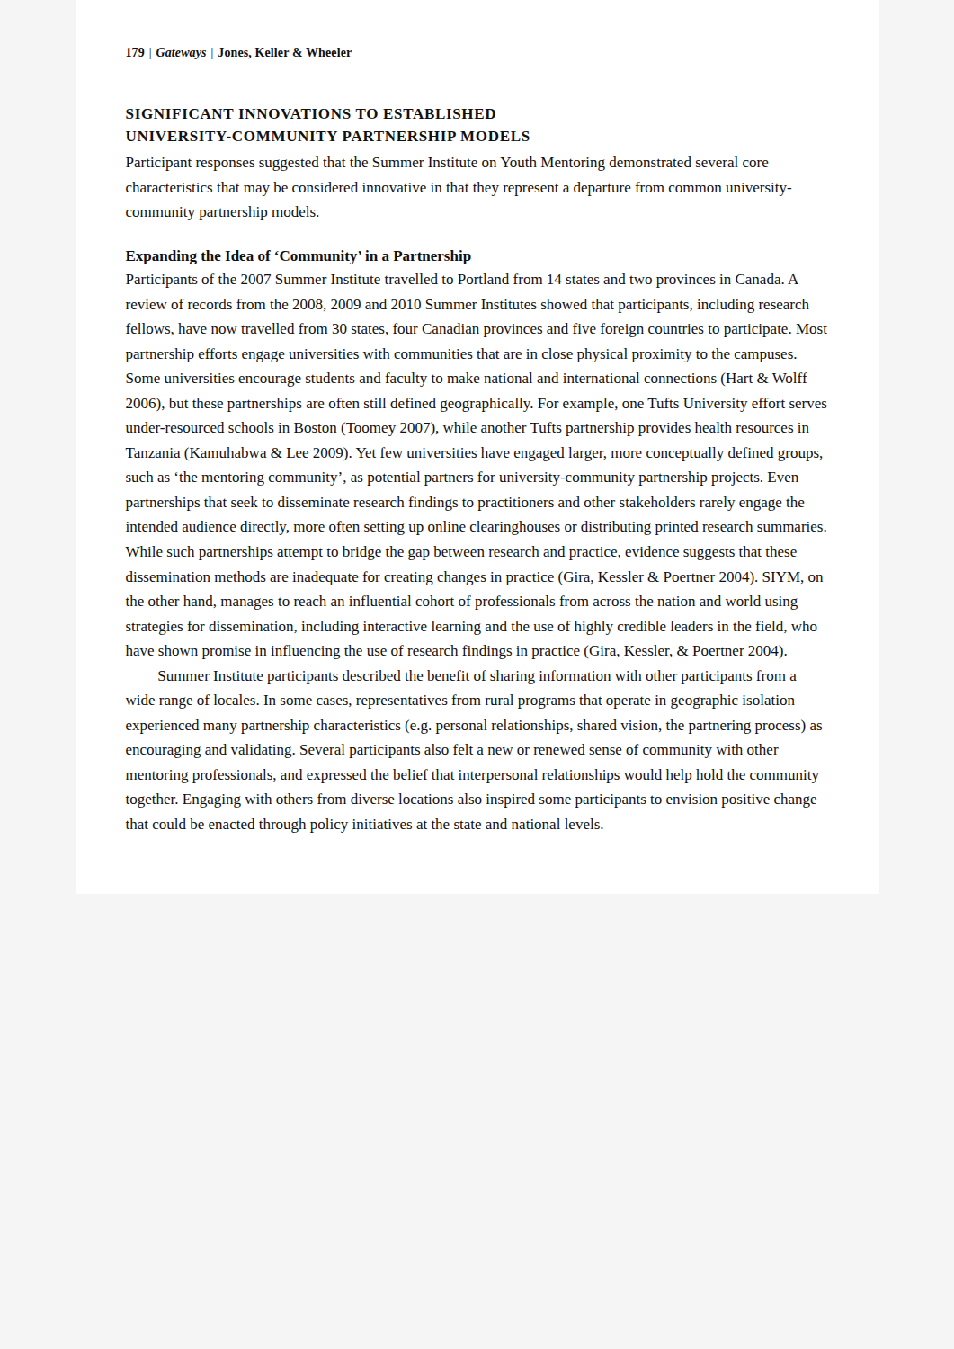179|Gateways|Jones, Keller & Wheeler
Significant innovations to established
university-community partnership models
Participant responses suggested that the Summer Institute on Youth Mentoring demonstrated several core characteristics that may be considered innovative in that they represent a departure from common university-community partnership models.
Expanding the Idea of ‘Community’ in a Partnership
Participants of the 2007 Summer Institute travelled to Portland from 14 states and two provinces in Canada. A review of records from the 2008, 2009 and 2010 Summer Institutes showed that participants, including research fellows, have now travelled from 30 states, four Canadian provinces and five foreign countries to participate. Most partnership efforts engage universities with communities that are in close physical proximity to the campuses. Some universities encourage students and faculty to make national and international connections (Hart & Wolff 2006), but these partnerships are often still defined geographically. For example, one Tufts University effort serves under-resourced schools in Boston (Toomey 2007), while another Tufts partnership provides health resources in Tanzania (Kamuhabwa & Lee 2009). Yet few universities have engaged larger, more conceptually defined groups, such as ‘the mentoring community’, as potential partners for university-community partnership projects. Even partnerships that seek to disseminate research findings to practitioners and other stakeholders rarely engage the intended audience directly, more often setting up online clearinghouses or distributing printed research summaries. While such partnerships attempt to bridge the gap between research and practice, evidence suggests that these dissemination methods are inadequate for creating changes in practice (Gira, Kessler & Poertner 2004). SIYM, on the other hand, manages to reach an influential cohort of professionals from across the nation and world using strategies for dissemination, including interactive learning and the use of highly credible leaders in the field, who have shown promise in influencing the use of research findings in practice (Gira, Kessler, & Poertner 2004).
Summer Institute participants described the benefit of sharing information with other participants from a wide range of locales. In some cases, representatives from rural programs that operate in geographic isolation experienced many partnership characteristics (e.g. personal relationships, shared vision, the partnering process) as encouraging and validating. Several participants also felt a new or renewed sense of community with other mentoring professionals, and expressed the belief that interpersonal relationships would help hold the community together. Engaging with others from diverse locations also inspired some participants to envision positive change that could be enacted through policy initiatives at the state and national levels.